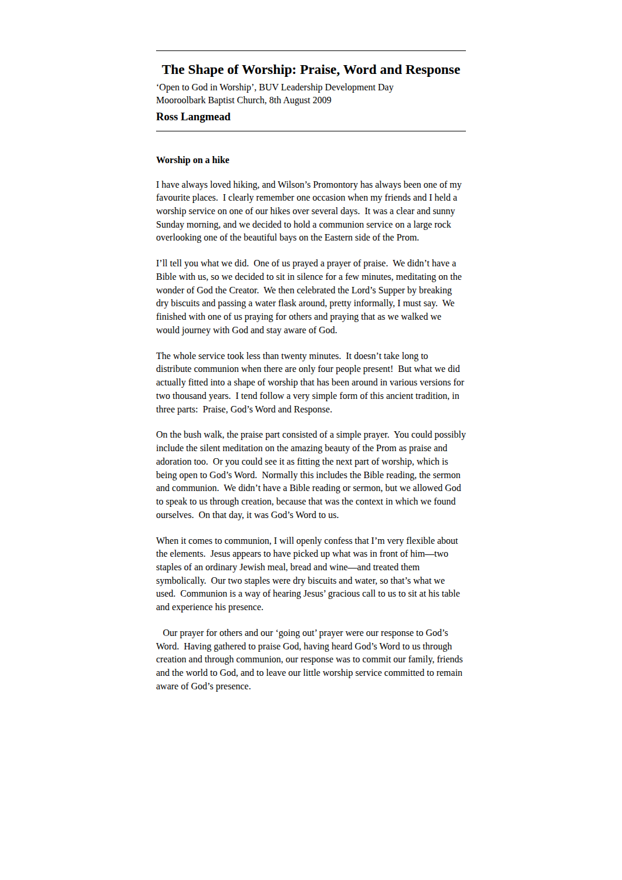The Shape of Worship: Praise, Word and Response
‘Open to God in Worship’, BUV Leadership Development Day
Mooroolbark Baptist Church, 8th August 2009
Ross Langmead
Worship on a hike
I have always loved hiking, and Wilson’s Promontory has always been one of my favourite places. I clearly remember one occasion when my friends and I held a worship service on one of our hikes over several days. It was a clear and sunny Sunday morning, and we decided to hold a communion service on a large rock overlooking one of the beautiful bays on the Eastern side of the Prom.
I’ll tell you what we did. One of us prayed a prayer of praise. We didn’t have a Bible with us, so we decided to sit in silence for a few minutes, meditating on the wonder of God the Creator. We then celebrated the Lord’s Supper by breaking dry biscuits and passing a water flask around, pretty informally, I must say. We finished with one of us praying for others and praying that as we walked we would journey with God and stay aware of God.
The whole service took less than twenty minutes. It doesn’t take long to distribute communion when there are only four people present! But what we did actually fitted into a shape of worship that has been around in various versions for two thousand years. I tend follow a very simple form of this ancient tradition, in three parts: Praise, God’s Word and Response.
On the bush walk, the praise part consisted of a simple prayer. You could possibly include the silent meditation on the amazing beauty of the Prom as praise and adoration too. Or you could see it as fitting the next part of worship, which is being open to God’s Word. Normally this includes the Bible reading, the sermon and communion. We didn’t have a Bible reading or sermon, but we allowed God to speak to us through creation, because that was the context in which we found ourselves. On that day, it was God’s Word to us.
When it comes to communion, I will openly confess that I’m very flexible about the elements. Jesus appears to have picked up what was in front of him—two staples of an ordinary Jewish meal, bread and wine—and treated them symbolically. Our two staples were dry biscuits and water, so that’s what we used. Communion is a way of hearing Jesus’ gracious call to us to sit at his table and experience his presence.
Our prayer for others and our ‘going out’ prayer were our response to God’s Word. Having gathered to praise God, having heard God’s Word to us through creation and through communion, our response was to commit our family, friends and the world to God, and to leave our little worship service committed to remain aware of God’s presence.